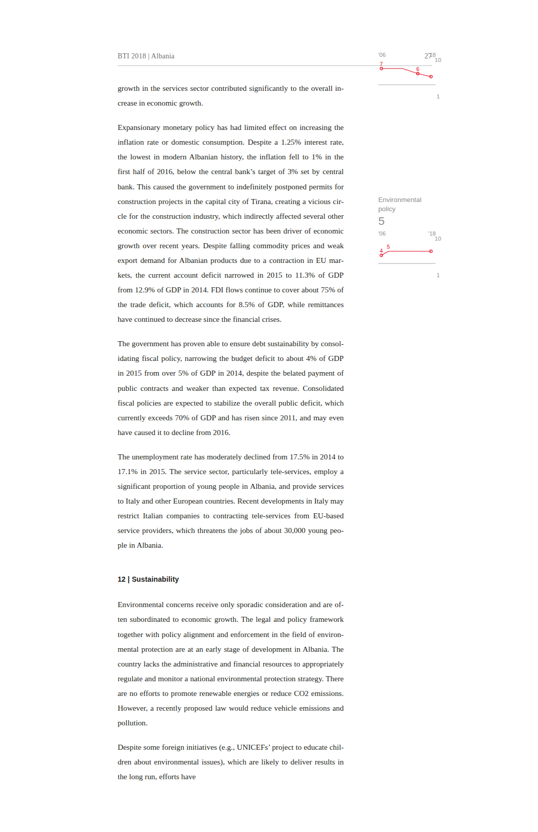BTI 2018 | Albania
27
'06'18
10 1 7 6
Environmental
policy
5
'06'18
10 1 4 5
growth in the services sector contributed significantly to the overall increase in economic growth.
Expansionary monetary policy has had limited effect on increasing the inflation rate or domestic consumption. Despite a 1.25% interest rate, the lowest in modern Albanian history, the inflation fell to 1% in the first half of 2016, below the central bank’s target of 3% set by central bank. This caused the government to indefinitely postponed permits for construction projects in the capital city of Tirana, creating a vicious circle for the construction industry, which indirectly affected several other economic sectors. The construction sector has been driver of economic growth over recent years. Despite falling commodity prices and weak export demand for Albanian products due to a contraction in EU markets, the current account deficit narrowed in 2015 to 11.3% of GDP from 12.9% of GDP in 2014. FDI flows continue to cover about 75% of the trade deficit, which accounts for 8.5% of GDP, while remittances have continued to decrease since the financial crises.
The government has proven able to ensure debt sustainability by consolidating fiscal policy, narrowing the budget deficit to about 4% of GDP in 2015 from over 5% of GDP in 2014, despite the belated payment of public contracts and weaker than expected tax revenue. Consolidated fiscal policies are expected to stabilize the overall public deficit, which currently exceeds 70% of GDP and has risen since 2011, and may even have caused it to decline from 2016.
The unemployment rate has moderately declined from 17.5% in 2014 to 17.1% in 2015. The service sector, particularly tele-services, employ a significant proportion of young people in Albania, and provide services to Italy and other European countries. Recent developments in Italy may restrict Italian companies to contracting tele-services from EU-based service providers, which threatens the jobs of about 30,000 young people in Albania.
12 | Sustainability
Environmental concerns receive only sporadic consideration and are often subordinated to economic growth. The legal and policy framework together with policy alignment and enforcement in the field of environmental protection are at an early stage of development in Albania. The country lacks the administrative and financial resources to appropriately regulate and monitor a national environmental protection strategy. There are no efforts to promote renewable energies or reduce CO2 emissions. However, a recently proposed law would reduce vehicle emissions and pollution.
Despite some foreign initiatives (e.g., UNICEFs’ project to educate children about environmental issues), which are likely to deliver results in the long run, efforts have